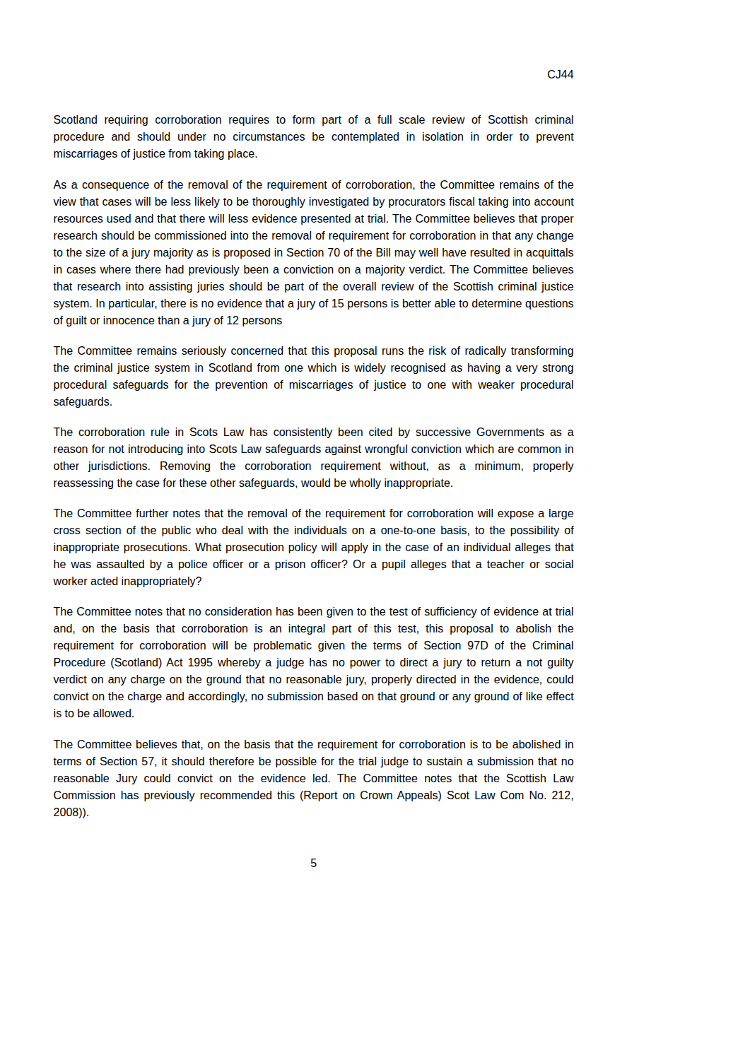CJ44
Scotland requiring corroboration requires to form part of a full scale review of Scottish criminal procedure and should under no circumstances be contemplated in isolation in order to prevent miscarriages of justice from taking place.
As a consequence of the removal of the requirement of corroboration, the Committee remains of the view that cases will be less likely to be thoroughly investigated by procurators fiscal taking into account resources used and that there will less evidence presented at trial. The Committee believes that proper research should be commissioned into the removal of requirement for corroboration in that any change to the size of a jury majority as is proposed in Section 70 of the Bill may well have resulted in acquittals in cases where there had previously been a conviction on a majority verdict. The Committee believes that research into assisting juries should be part of the overall review of the Scottish criminal justice system. In particular, there is no evidence that a jury of 15 persons is better able to determine questions of guilt or innocence than a jury of 12 persons
The Committee remains seriously concerned that this proposal runs the risk of radically transforming the criminal justice system in Scotland from one which is widely recognised as having a very strong procedural safeguards for the prevention of miscarriages of justice to one with weaker procedural safeguards.
The corroboration rule in Scots Law has consistently been cited by successive Governments as a reason for not introducing into Scots Law safeguards against wrongful conviction which are common in other jurisdictions. Removing the corroboration requirement without, as a minimum, properly reassessing the case for these other safeguards, would be wholly inappropriate.
The Committee further notes that the removal of the requirement for corroboration will expose a large cross section of the public who deal with the individuals on a one-to-one basis, to the possibility of inappropriate prosecutions. What prosecution policy will apply in the case of an individual alleges that he was assaulted by a police officer or a prison officer? Or a pupil alleges that a teacher or social worker acted inappropriately?
The Committee notes that no consideration has been given to the test of sufficiency of evidence at trial and, on the basis that corroboration is an integral part of this test, this proposal to abolish the requirement for corroboration will be problematic given the terms of Section 97D of the Criminal Procedure (Scotland) Act 1995 whereby a judge has no power to direct a jury to return a not guilty verdict on any charge on the ground that no reasonable jury, properly directed in the evidence, could convict on the charge and accordingly, no submission based on that ground or any ground of like effect is to be allowed.
The Committee believes that, on the basis that the requirement for corroboration is to be abolished in terms of Section 57, it should therefore be possible for the trial judge to sustain a submission that no reasonable Jury could convict on the evidence led. The Committee notes that the Scottish Law Commission has previously recommended this (Report on Crown Appeals) Scot Law Com No. 212, 2008)).
5